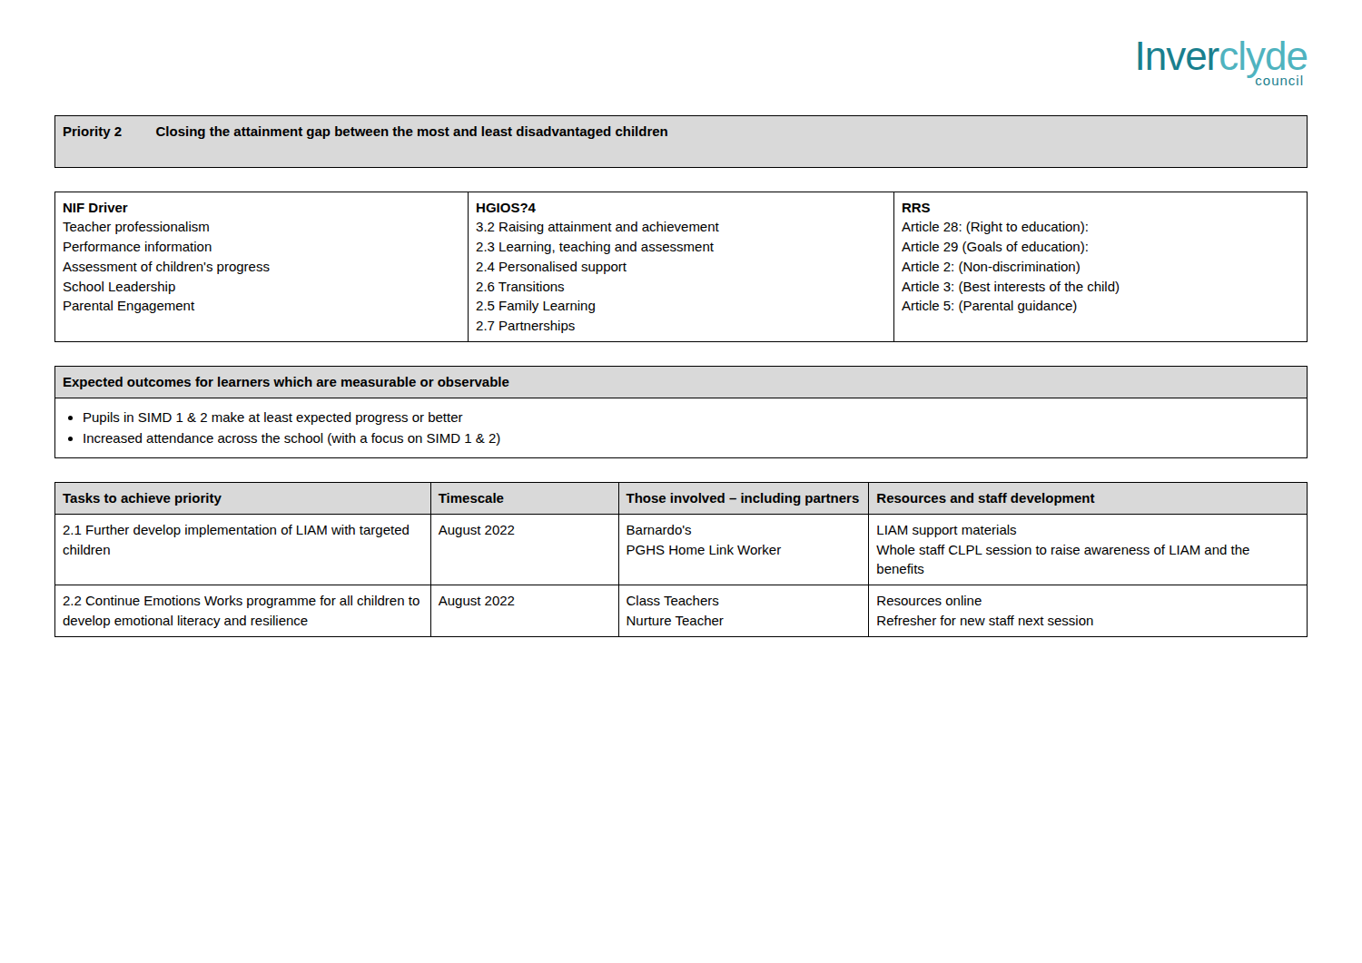Inverclyde
council
| Priority 2 Closing the attainment gap between the most and least disadvantaged children |
| NIF Driver Teacher professionalism Performance information Assessment of children's progress School Leadership Parental Engagement | HGIOS?4 3.2 Raising attainment and achievement 2.3 Learning, teaching and assessment 2.4 Personalised support 2.6 Transitions 2.5 Family Learning 2.7 Partnerships | RRS Article 28: (Right to education): Article 29 (Goals of education): Article 2: (Non-discrimination) Article 3: (Best interests of the child) Article 5: (Parental guidance) |
| Expected outcomes for learners which are measurable or observable |
| Pupils in SIMD 1 & 2 make at least expected progress or better Increased attendance across the school (with a focus on SIMD 1 & 2) |
| Tasks to achieve priority | Timescale | Those involved – including partners | Resources and staff development |
| 2.1 Further develop implementation of LIAM with targeted children | August 2022 | Barnardo's PGHS Home Link Worker | LIAM support materials Whole staff CLPL session to raise awareness of LIAM and the benefits |
| 2.2 Continue Emotions Works programme for all children to develop emotional literacy and resilience | August 2022 | Class Teachers Nurture Teacher | Resources online Refresher for new staff next session |